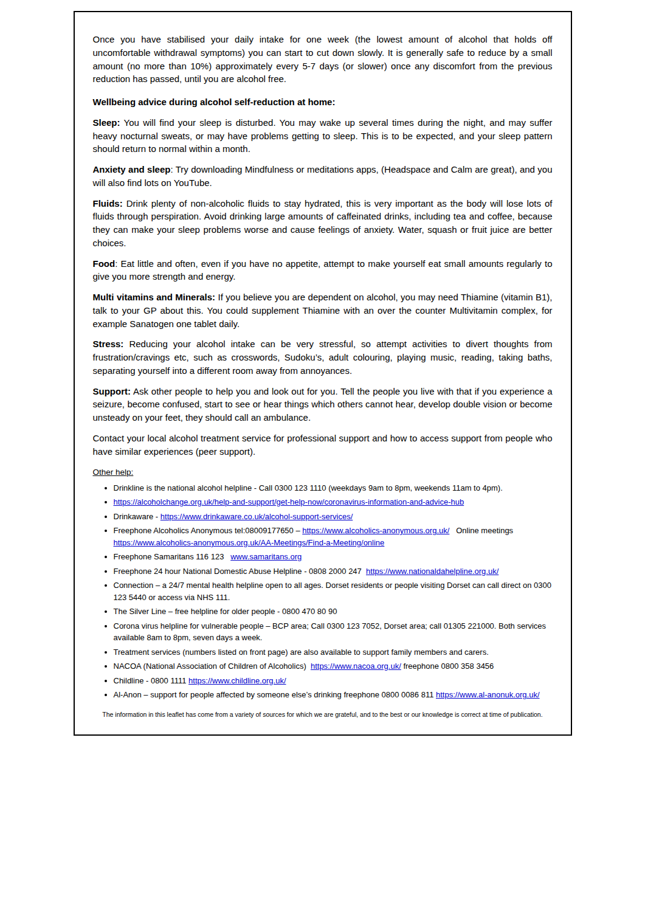Once you have stabilised your daily intake for one week (the lowest amount of alcohol that holds off uncomfortable withdrawal symptoms) you can start to cut down slowly. It is generally safe to reduce by a small amount (no more than 10%) approximately every 5-7 days (or slower) once any discomfort from the previous reduction has passed, until you are alcohol free.
Wellbeing advice during alcohol self-reduction at home:
Sleep: You will find your sleep is disturbed. You may wake up several times during the night, and may suffer heavy nocturnal sweats, or may have problems getting to sleep. This is to be expected, and your sleep pattern should return to normal within a month.
Anxiety and sleep: Try downloading Mindfulness or meditations apps, (Headspace and Calm are great), and you will also find lots on YouTube.
Fluids: Drink plenty of non-alcoholic fluids to stay hydrated, this is very important as the body will lose lots of fluids through perspiration. Avoid drinking large amounts of caffeinated drinks, including tea and coffee, because they can make your sleep problems worse and cause feelings of anxiety. Water, squash or fruit juice are better choices.
Food: Eat little and often, even if you have no appetite, attempt to make yourself eat small amounts regularly to give you more strength and energy.
Multi vitamins and Minerals: If you believe you are dependent on alcohol, you may need Thiamine (vitamin B1), talk to your GP about this. You could supplement Thiamine with an over the counter Multivitamin complex, for example Sanatogen one tablet daily.
Stress: Reducing your alcohol intake can be very stressful, so attempt activities to divert thoughts from frustration/cravings etc, such as crosswords, Sudoku’s, adult colouring, playing music, reading, taking baths, separating yourself into a different room away from annoyances.
Support: Ask other people to help you and look out for you. Tell the people you live with that if you experience a seizure, become confused, start to see or hear things which others cannot hear, develop double vision or become unsteady on your feet, they should call an ambulance.
Contact your local alcohol treatment service for professional support and how to access support from people who have similar experiences (peer support).
Other help:
Drinkline is the national alcohol helpline - Call 0300 123 1110 (weekdays 9am to 8pm, weekends 11am to 4pm).
https://alcoholchange.org.uk/help-and-support/get-help-now/coronavirus-information-and-advice-hub
Drinkaware - https://www.drinkaware.co.uk/alcohol-support-services/
Freephone Alcoholics Anonymous tel:08009177650 – https://www.alcoholics-anonymous.org.uk/ Online meetings https://www.alcoholics-anonymous.org.uk/AA-Meetings/Find-a-Meeting/online
Freephone Samaritans 116 123 www.samaritans.org
Freephone 24 hour National Domestic Abuse Helpline - 0808 2000 247 https://www.nationaldahelpline.org.uk/
Connection – a 24/7 mental health helpline open to all ages. Dorset residents or people visiting Dorset can call direct on 0300 123 5440 or access via NHS 111.
The Silver Line – free helpline for older people - 0800 470 80 90
Corona virus helpline for vulnerable people – BCP area; Call 0300 123 7052, Dorset area; call 01305 221000. Both services available 8am to 8pm, seven days a week.
Treatment services (numbers listed on front page) are also available to support family members and carers.
NACOA (National Association of Children of Alcoholics) https://www.nacoa.org.uk/ freephone 0800 358 3456
Childline - 0800 1111 https://www.childline.org.uk/
Al-Anon – support for people affected by someone else’s drinking freephone 0800 0086 811 https://www.al-anonuk.org.uk/
The information in this leaflet has come from a variety of sources for which we are grateful, and to the best or our knowledge is correct at time of publication.